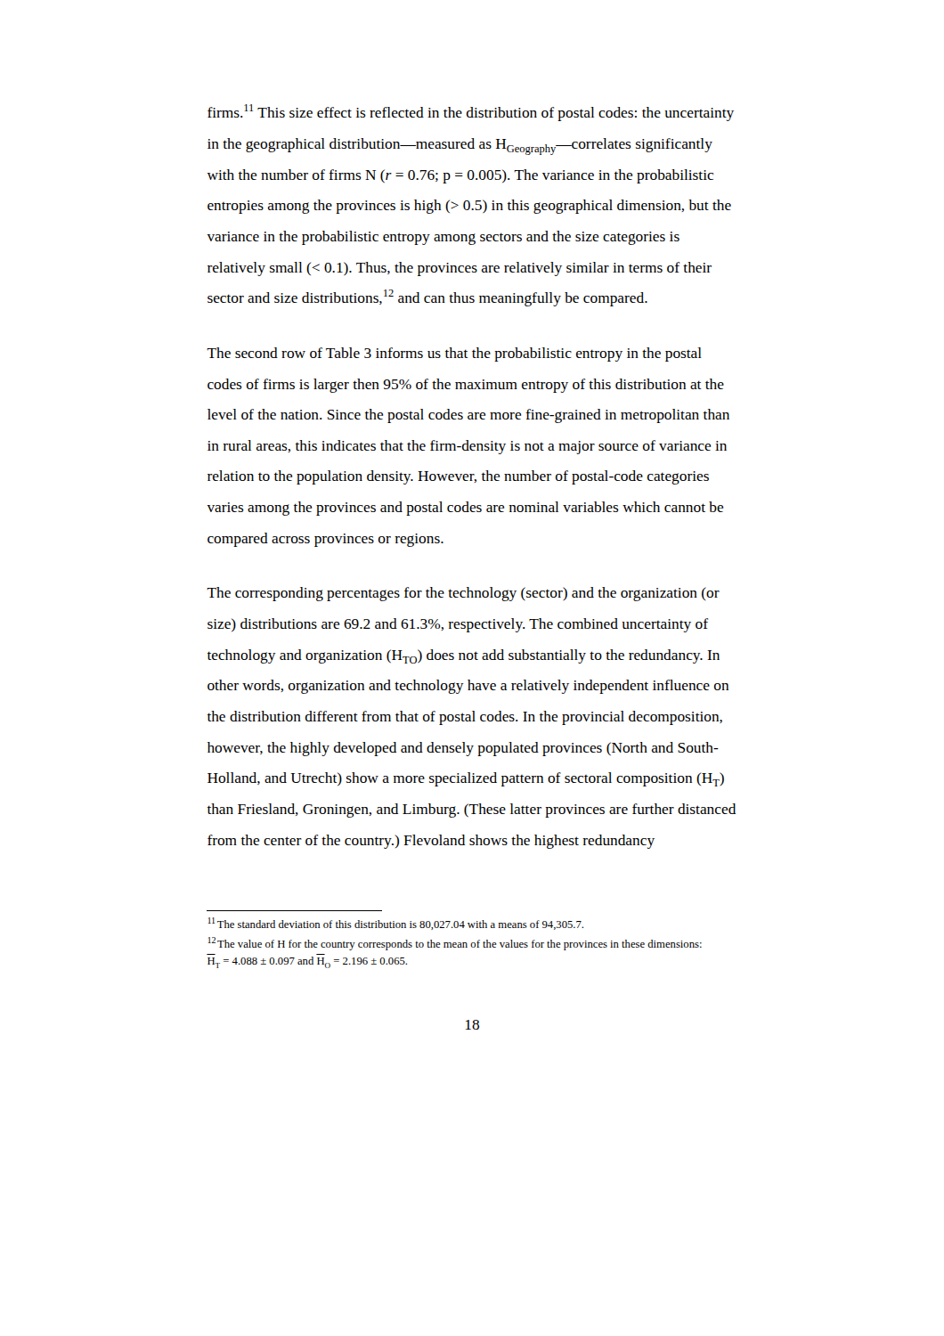firms.11 This size effect is reflected in the distribution of postal codes: the uncertainty in the geographical distribution—measured as HGeography—correlates significantly with the number of firms N (r = 0.76; p = 0.005). The variance in the probabilistic entropies among the provinces is high (> 0.5) in this geographical dimension, but the variance in the probabilistic entropy among sectors and the size categories is relatively small (< 0.1). Thus, the provinces are relatively similar in terms of their sector and size distributions,12 and can thus meaningfully be compared.
The second row of Table 3 informs us that the probabilistic entropy in the postal codes of firms is larger then 95% of the maximum entropy of this distribution at the level of the nation. Since the postal codes are more fine-grained in metropolitan than in rural areas, this indicates that the firm-density is not a major source of variance in relation to the population density. However, the number of postal-code categories varies among the provinces and postal codes are nominal variables which cannot be compared across provinces or regions.
The corresponding percentages for the technology (sector) and the organization (or size) distributions are 69.2 and 61.3%, respectively. The combined uncertainty of technology and organization (HTO) does not add substantially to the redundancy. In other words, organization and technology have a relatively independent influence on the distribution different from that of postal codes. In the provincial decomposition, however, the highly developed and densely populated provinces (North and South-Holland, and Utrecht) show a more specialized pattern of sectoral composition (HT) than Friesland, Groningen, and Limburg. (These latter provinces are further distanced from the center of the country.) Flevoland shows the highest redundancy
11 The standard deviation of this distribution is 80,027.04 with a means of 94,305.7.
12 The value of H for the country corresponds to the mean of the values for the provinces in these dimensions:
HT = 4.088 ± 0.097 and HO = 2.196 ± 0.065.
18